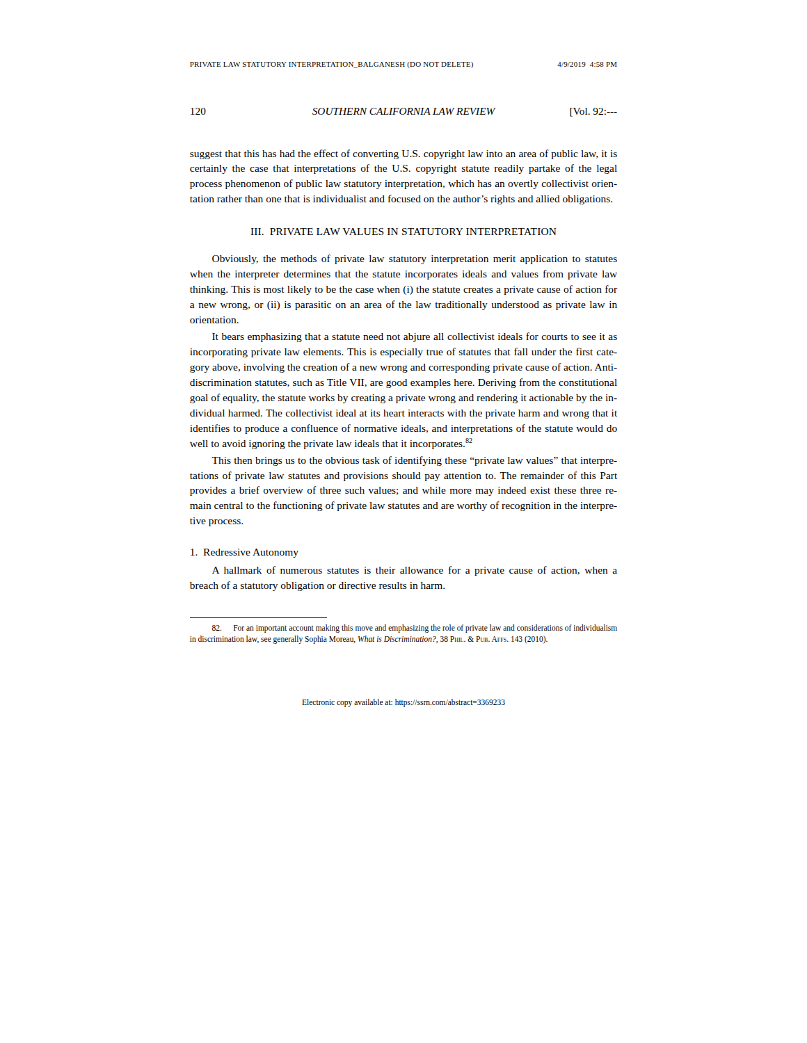Private Law Statutory Interpretation_Balganesh (Do Not Delete) 4/9/2019 4:58 PM
120 SOUTHERN CALIFORNIA LAW REVIEW [Vol. 92:---
suggest that this has had the effect of converting U.S. copyright law into an area of public law, it is certainly the case that interpretations of the U.S. copyright statute readily partake of the legal process phenomenon of public law statutory interpretation, which has an overtly collectivist orientation rather than one that is individualist and focused on the author’s rights and allied obligations.
III. PRIVATE LAW VALUES IN STATUTORY INTERPRETATION
Obviously, the methods of private law statutory interpretation merit application to statutes when the interpreter determines that the statute incorporates ideals and values from private law thinking. This is most likely to be the case when (i) the statute creates a private cause of action for a new wrong, or (ii) is parasitic on an area of the law traditionally understood as private law in orientation.
It bears emphasizing that a statute need not abjure all collectivist ideals for courts to see it as incorporating private law elements. This is especially true of statutes that fall under the first category above, involving the creation of a new wrong and corresponding private cause of action. Anti-discrimination statutes, such as Title VII, are good examples here. Deriving from the constitutional goal of equality, the statute works by creating a private wrong and rendering it actionable by the individual harmed. The collectivist ideal at its heart interacts with the private harm and wrong that it identifies to produce a confluence of normative ideals, and interpretations of the statute would do well to avoid ignoring the private law ideals that it incorporates.82
This then brings us to the obvious task of identifying these “private law values” that interpretations of private law statutes and provisions should pay attention to. The remainder of this Part provides a brief overview of three such values; and while more may indeed exist these three remain central to the functioning of private law statutes and are worthy of recognition in the interpretive process.
1. Redressive Autonomy
A hallmark of numerous statutes is their allowance for a private cause of action, when a breach of a statutory obligation or directive results in harm.
82. For an important account making this move and emphasizing the role of private law and considerations of individualism in discrimination law, see generally Sophia Moreau, What is Discrimination?, 38 Phil. & Pub. Affs. 143 (2010).
Electronic copy available at: https://ssrn.com/abstract=3369233